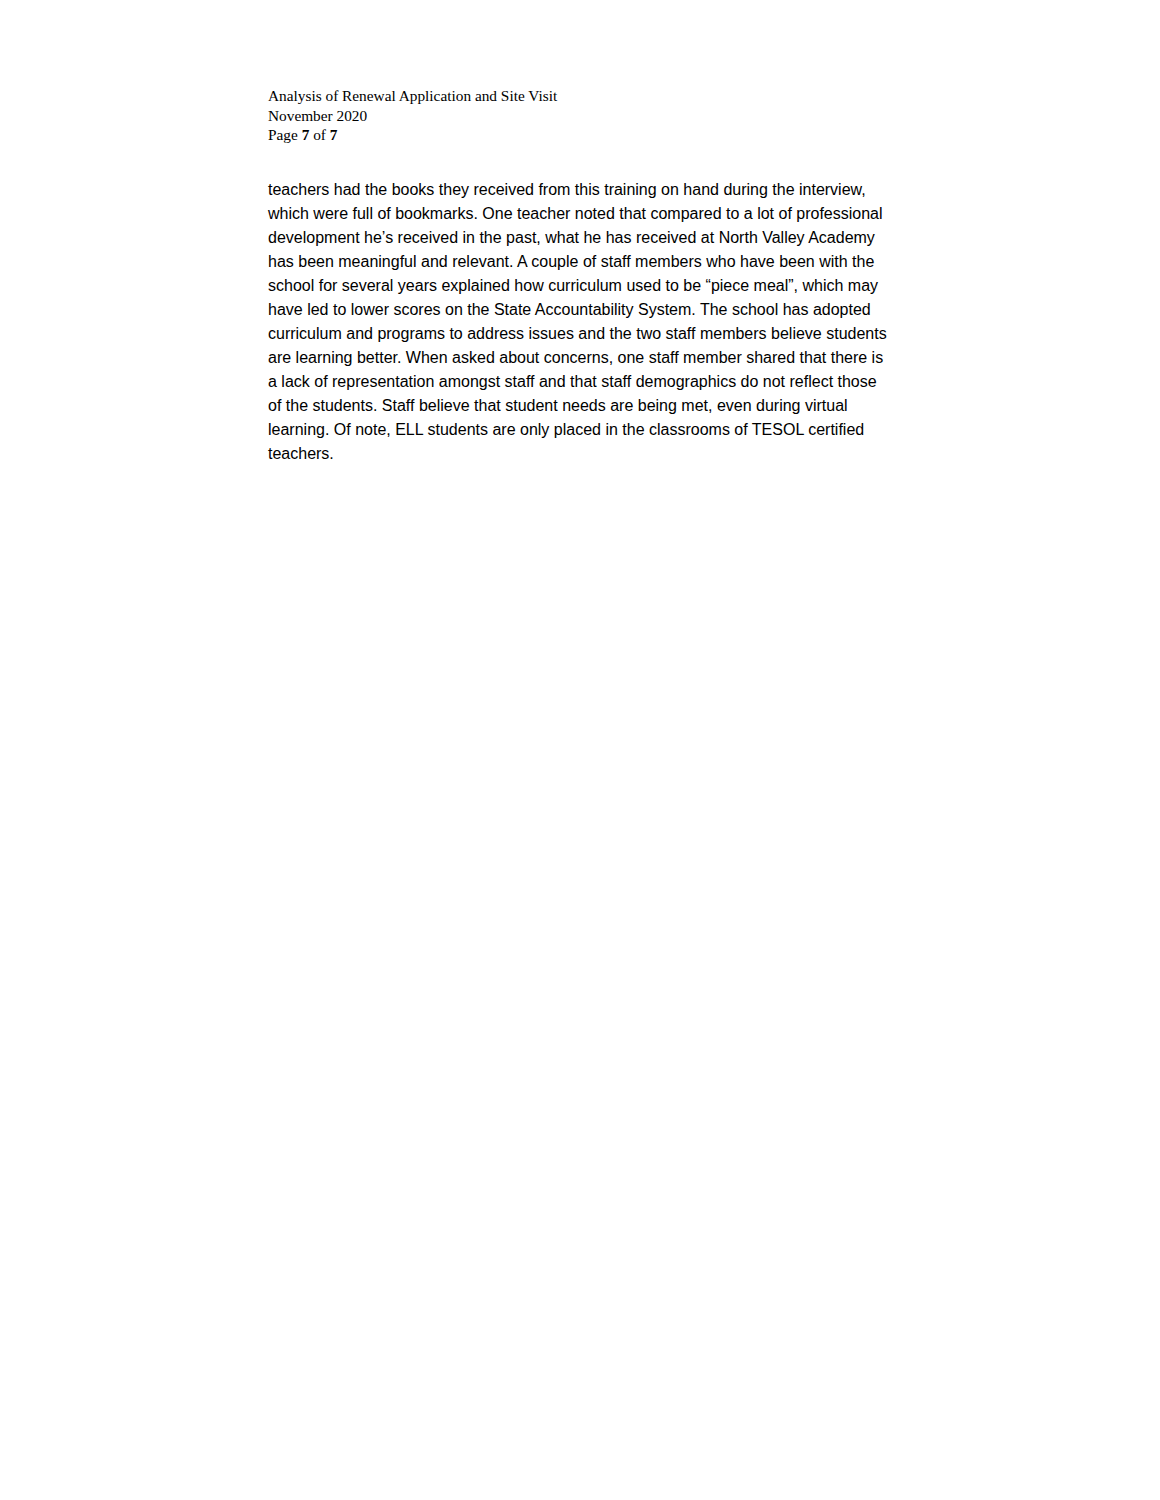Analysis of Renewal Application and Site Visit
November 2020
Page 7 of 7
teachers had the books they received from this training on hand during the interview, which were full of bookmarks. One teacher noted that compared to a lot of professional development he’s received in the past, what he has received at North Valley Academy has been meaningful and relevant. A couple of staff members who have been with the school for several years explained how curriculum used to be “piece meal”, which may have led to lower scores on the State Accountability System. The school has adopted curriculum and programs to address issues and the two staff members believe students are learning better. When asked about concerns, one staff member shared that there is a lack of representation amongst staff and that staff demographics do not reflect those of the students. Staff believe that student needs are being met, even during virtual learning. Of note, ELL students are only placed in the classrooms of TESOL certified teachers.